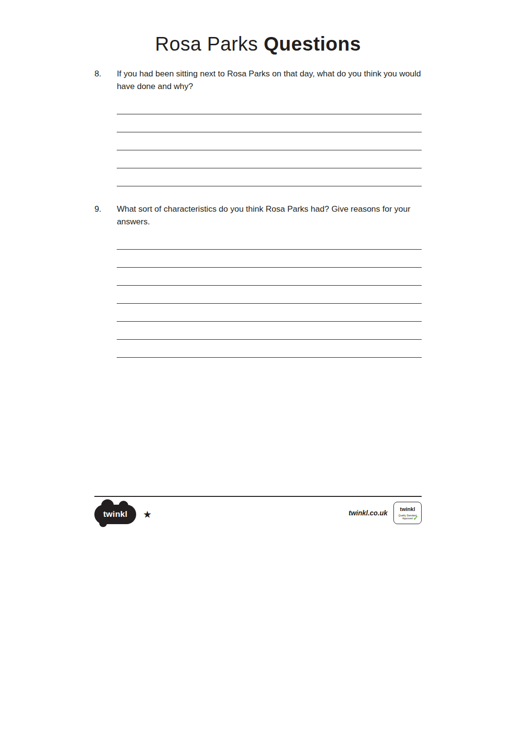Rosa Parks Questions
If you had been sitting next to Rosa Parks on that day, what do you think you would have done and why?
What sort of characteristics do you think Rosa Parks had? Give reasons for your answers.
twinkl
★
twinkl.co.uk
twinkl Quality Standard
Approved ✓